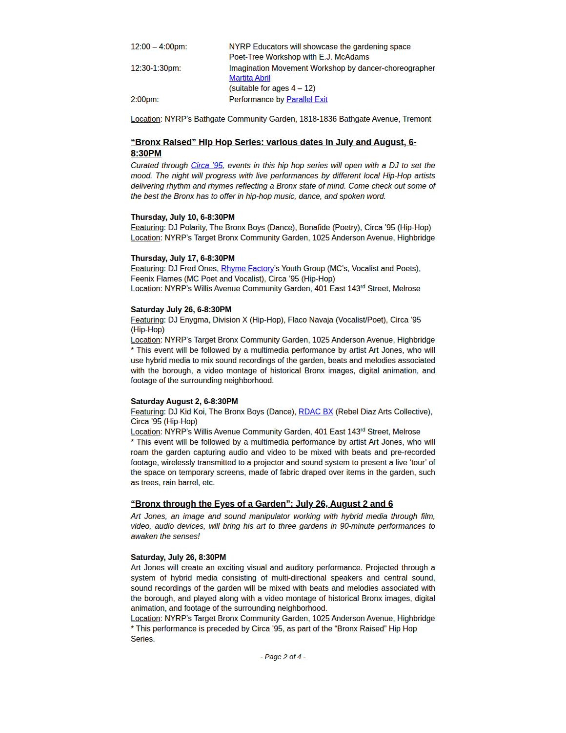| 12:00 – 4:00pm: | NYRP Educators will showcase the gardening space Poet-Tree Workshop with E.J. McAdams |
| 12:30-1:30pm: | Imagination Movement Workshop by dancer-choreographer Martita Abril (suitable for ages 4 – 12) |
| 2:00pm: | Performance by Parallel Exit |
Location: NYRP’s Bathgate Community Garden, 1818-1836 Bathgate Avenue, Tremont
“Bronx Raised” Hip Hop Series: various dates in July and August, 6-8:30PM
Curated through Circa ’95, events in this hip hop series will open with a DJ to set the mood. The night will progress with live performances by different local Hip-Hop artists delivering rhythm and rhymes reflecting a Bronx state of mind. Come check out some of the best the Bronx has to offer in hip-hop music, dance, and spoken word.
Thursday, July 10, 6-8:30PM
Featuring: DJ Polarity, The Bronx Boys (Dance), Bonafide (Poetry), Circa ’95 (Hip-Hop)
Location: NYRP’s Target Bronx Community Garden, 1025 Anderson Avenue, Highbridge
Thursday, July 17, 6-8:30PM
Featuring: DJ Fred Ones, Rhyme Factory’s Youth Group (MC’s, Vocalist and Poets), Feenix Flames (MC Poet and Vocalist), Circa ’95 (Hip-Hop)
Location: NYRP’s Willis Avenue Community Garden, 401 East 143rd Street, Melrose
Saturday July 26, 6-8:30PM
Featuring: DJ Enygma, Division X (Hip-Hop), Flaco Navaja (Vocalist/Poet), Circa ’95 (Hip-Hop)
Location: NYRP’s Target Bronx Community Garden, 1025 Anderson Avenue, Highbridge
* This event will be followed by a multimedia performance by artist Art Jones, who will use hybrid media to mix sound recordings of the garden, beats and melodies associated with the borough, a video montage of historical Bronx images, digital animation, and footage of the surrounding neighborhood.
Saturday August 2, 6-8:30PM
Featuring: DJ Kid Koi, The Bronx Boys (Dance), RDAC BX (Rebel Diaz Arts Collective), Circa ’95 (Hip-Hop)
Location: NYRP’s Willis Avenue Community Garden, 401 East 143rd Street, Melrose
* This event will be followed by a multimedia performance by artist Art Jones, who will roam the garden capturing audio and video to be mixed with beats and pre-recorded footage, wirelessly transmitted to a projector and sound system to present a live ‘tour’ of the space on temporary screens, made of fabric draped over items in the garden, such as trees, rain barrel, etc.
“Bronx through the Eyes of a Garden”: July 26, August 2 and 6
Art Jones, an image and sound manipulator working with hybrid media through film, video, audio devices, will bring his art to three gardens in 90-minute performances to awaken the senses!
Saturday, July 26, 8:30PM
Art Jones will create an exciting visual and auditory performance. Projected through a system of hybrid media consisting of multi-directional speakers and central sound, sound recordings of the garden will be mixed with beats and melodies associated with the borough, and played along with a video montage of historical Bronx images, digital animation, and footage of the surrounding neighborhood.
Location: NYRP’s Target Bronx Community Garden, 1025 Anderson Avenue, Highbridge
* This performance is preceded by Circa ’95, as part of the “Bronx Raised” Hip Hop Series.
- Page 2 of 4 -